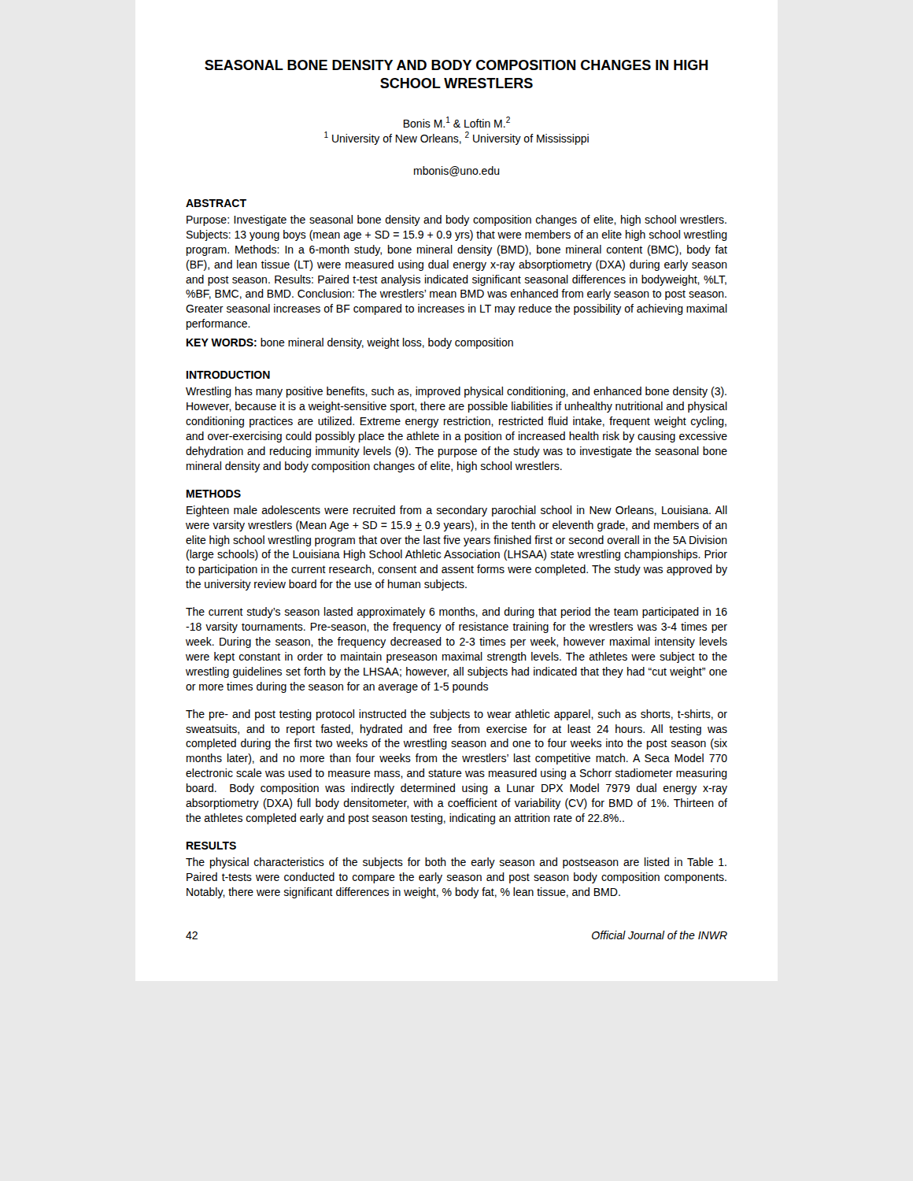Seasonal Bone Density and Body Composition Changes in High School Wrestlers
Bonis M.1 & Loftin M.2
1 University of New Orleans, 2 University of Mississippi
mbonis@uno.edu
Abstract
Purpose: Investigate the seasonal bone density and body composition changes of elite, high school wrestlers. Subjects: 13 young boys (mean age + SD = 15.9 + 0.9 yrs) that were members of an elite high school wrestling program. Methods: In a 6-month study, bone mineral density (BMD), bone mineral content (BMC), body fat (BF), and lean tissue (LT) were measured using dual energy x-ray absorptiometry (DXA) during early season and post season. Results: Paired t-test analysis indicated significant seasonal differences in bodyweight, %LT, %BF, BMC, and BMD. Conclusion: The wrestlers’ mean BMD was enhanced from early season to post season. Greater seasonal increases of BF compared to increases in LT may reduce the possibility of achieving maximal performance.
Key words: bone mineral density, weight loss, body composition
Introduction
Wrestling has many positive benefits, such as, improved physical conditioning, and enhanced bone density (3). However, because it is a weight-sensitive sport, there are possible liabilities if unhealthy nutritional and physical conditioning practices are utilized. Extreme energy restriction, restricted fluid intake, frequent weight cycling, and over-exercising could possibly place the athlete in a position of increased health risk by causing excessive dehydration and reducing immunity levels (9). The purpose of the study was to investigate the seasonal bone mineral density and body composition changes of elite, high school wrestlers.
Methods
Eighteen male adolescents were recruited from a secondary parochial school in New Orleans, Louisiana. All were varsity wrestlers (Mean Age + SD = 15.9 + 0.9 years), in the tenth or eleventh grade, and members of an elite high school wrestling program that over the last five years finished first or second overall in the 5A Division (large schools) of the Louisiana High School Athletic Association (LHSAA) state wrestling championships. Prior to participation in the current research, consent and assent forms were completed. The study was approved by the university review board for the use of human subjects.
The current study’s season lasted approximately 6 months, and during that period the team participated in 16 -18 varsity tournaments. Pre-season, the frequency of resistance training for the wrestlers was 3-4 times per week. During the season, the frequency decreased to 2-3 times per week, however maximal intensity levels were kept constant in order to maintain preseason maximal strength levels. The athletes were subject to the wrestling guidelines set forth by the LHSAA; however, all subjects had indicated that they had “cut weight” one or more times during the season for an average of 1-5 pounds
The pre- and post testing protocol instructed the subjects to wear athletic apparel, such as shorts, t-shirts, or sweatsuits, and to report fasted, hydrated and free from exercise for at least 24 hours. All testing was completed during the first two weeks of the wrestling season and one to four weeks into the post season (six months later), and no more than four weeks from the wrestlers’ last competitive match. A Seca Model 770 electronic scale was used to measure mass, and stature was measured using a Schorr stadiometer measuring board. Body composition was indirectly determined using a Lunar DPX Model 7979 dual energy x-ray absorptiometry (DXA) full body densitometer, with a coefficient of variability (CV) for BMD of 1%. Thirteen of the athletes completed early and post season testing, indicating an attrition rate of 22.8%..
Results
The physical characteristics of the subjects for both the early season and postseason are listed in Table 1. Paired t-tests were conducted to compare the early season and post season body composition components. Notably, there were significant differences in weight, % body fat, % lean tissue, and BMD.
42 Official Journal of the INWR